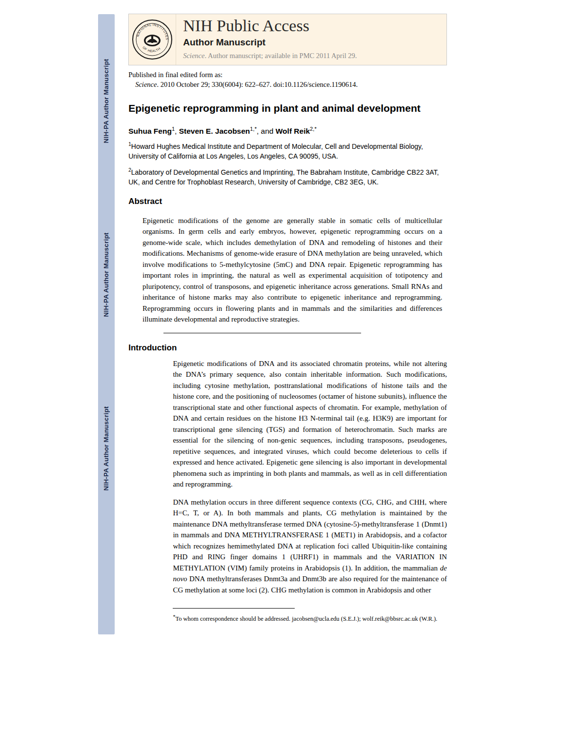NIH-PA Author Manuscript
NIH-PA Author Manuscript
NIH-PA Author Manuscript
NATIONAL INSTITUTES OF HEALTH
NIH Public Access
Author Manuscript
Science. Author manuscript; available in PMC 2011 April 29.
Published in final edited form as:
Science. 2010 October 29; 330(6004): 622–627. doi:10.1126/science.1190614.
Epigenetic reprogramming in plant and animal development
Suhua Feng1, Steven E. Jacobsen1,*, and Wolf Reik2,*
1Howard Hughes Medical Institute and Department of Molecular, Cell and Developmental Biology, University of California at Los Angeles, Los Angeles, CA 90095, USA.
2Laboratory of Developmental Genetics and Imprinting, The Babraham Institute, Cambridge CB22 3AT, UK, and Centre for Trophoblast Research, University of Cambridge, CB2 3EG, UK.
Abstract
Epigenetic modifications of the genome are generally stable in somatic cells of multicellular organisms. In germ cells and early embryos, however, epigenetic reprogramming occurs on a genome-wide scale, which includes demethylation of DNA and remodeling of histones and their modifications. Mechanisms of genome-wide erasure of DNA methylation are being unraveled, which involve modifications to 5-methylcytosine (5mC) and DNA repair. Epigenetic reprogramming has important roles in imprinting, the natural as well as experimental acquisition of totipotency and pluripotency, control of transposons, and epigenetic inheritance across generations. Small RNAs and inheritance of histone marks may also contribute to epigenetic inheritance and reprogramming. Reprogramming occurs in flowering plants and in mammals and the similarities and differences illuminate developmental and reproductive strategies.
Introduction
Epigenetic modifications of DNA and its associated chromatin proteins, while not altering the DNA’s primary sequence, also contain inheritable information. Such modifications, including cytosine methylation, posttranslational modifications of histone tails and the histone core, and the positioning of nucleosomes (octamer of histone subunits), influence the transcriptional state and other functional aspects of chromatin. For example, methylation of DNA and certain residues on the histone H3 N-terminal tail (e.g. H3K9) are important for transcriptional gene silencing (TGS) and formation of heterochromatin. Such marks are essential for the silencing of non-genic sequences, including transposons, pseudogenes, repetitive sequences, and integrated viruses, which could become deleterious to cells if expressed and hence activated. Epigenetic gene silencing is also important in developmental phenomena such as imprinting in both plants and mammals, as well as in cell differentiation and reprogramming.
DNA methylation occurs in three different sequence contexts (CG, CHG, and CHH, where H=C, T, or A). In both mammals and plants, CG methylation is maintained by the maintenance DNA methyltransferase termed DNA (cytosine-5)-methyltransferase 1 (Dnmt1) in mammals and DNA METHYLTRANSFERASE 1 (MET1) in Arabidopsis, and a cofactor which recognizes hemimethylated DNA at replication foci called Ubiquitin-like containing PHD and RING finger domains 1 (UHRF1) in mammals and the VARIATION IN METHYLATION (VIM) family proteins in Arabidopsis (1). In addition, the mammalian de novo DNA methyltransferases Dnmt3a and Dnmt3b are also required for the maintenance of CG methylation at some loci (2). CHG methylation is common in Arabidopsis and other
*To whom correspondence should be addressed. jacobsen@ucla.edu (S.E.J.); wolf.reik@bbsrc.ac.uk (W.R.).